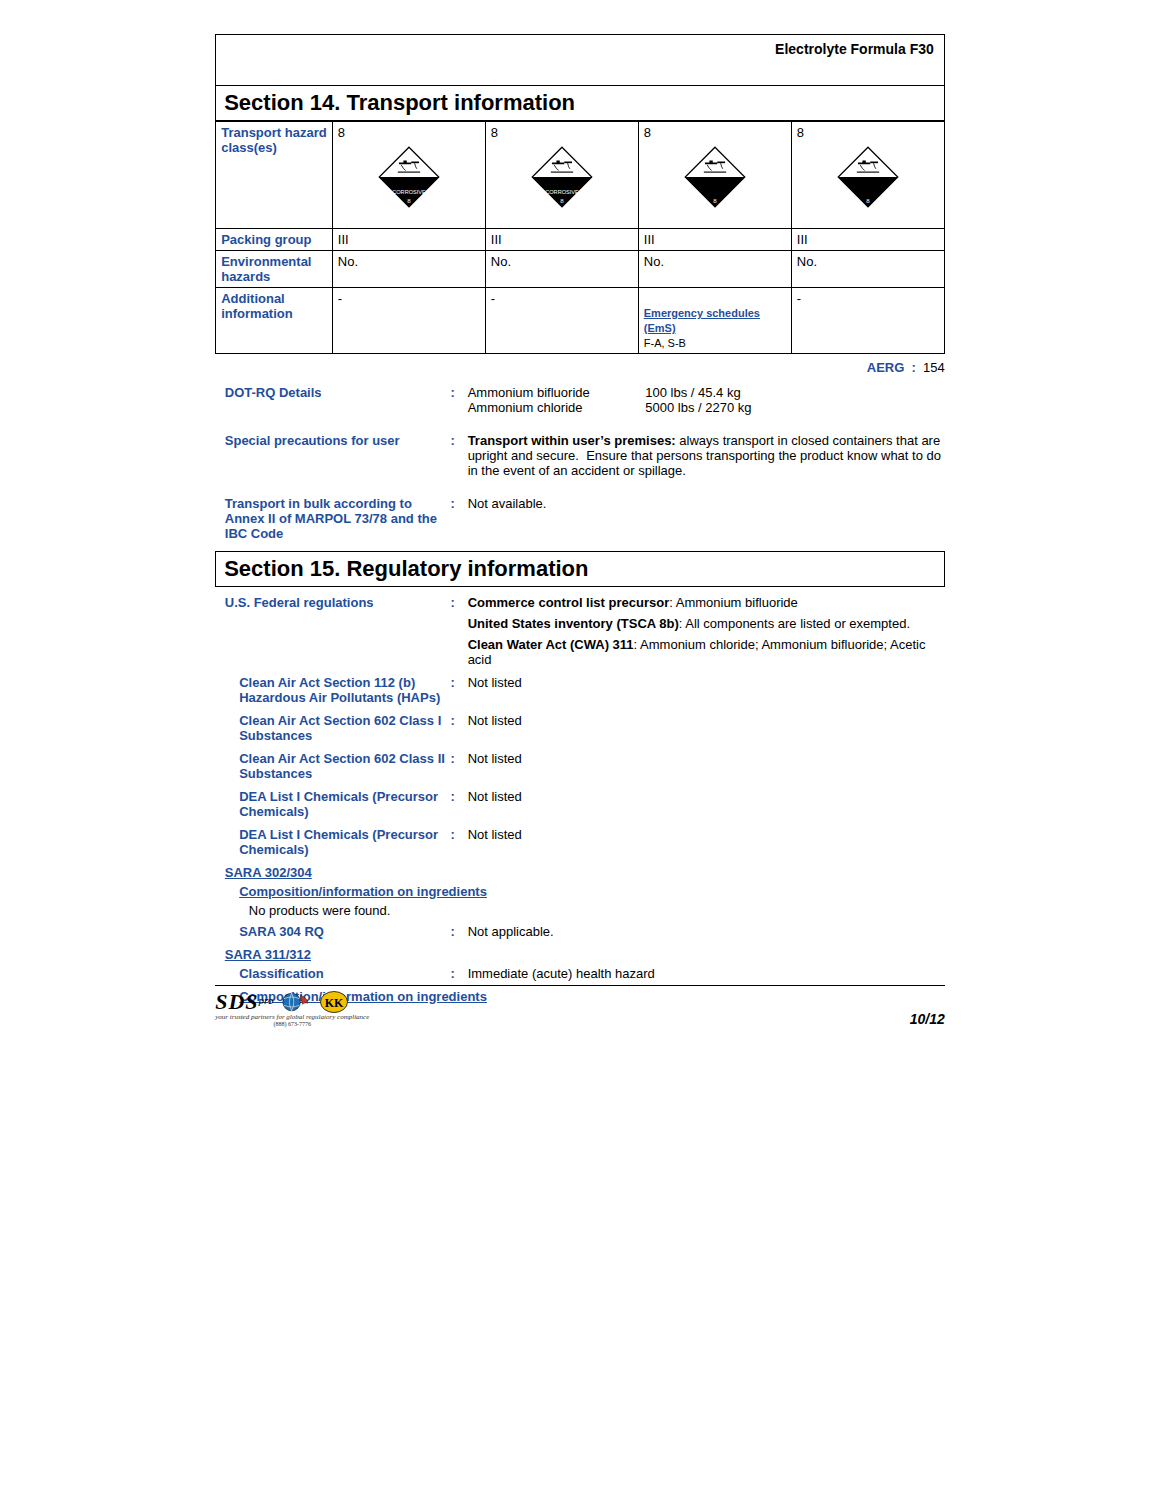Electrolyte Formula F30
Section 14. Transport information
| Transport hazard class(es) | 8 CORROSIVE 8 | 8 CORROSIVE 8 | 8 8 | 8 8 |
| Packing group | III | III | III | III |
| Environmental hazards | No. | No. | No. | No. |
| Additional information | - | - | Emergency schedules (EmS) F-A, S-B | - |
AERG : 154
DOT-RQ Details
:
Ammonium bifluoride
100 lbs / 45.4 kg
Ammonium chloride
5000 lbs / 2270 kg
Special precautions for user
:
Transport within user’s premises: always transport in closed containers that are upright and secure. Ensure that persons transporting the product know what to do in the event of an accident or spillage.
Transport in bulk according to Annex II of MARPOL 73/78 and the IBC Code
:
Not available.
Section 15. Regulatory information
U.S. Federal regulations
:
Commerce control list precursor: Ammonium bifluoride
United States inventory (TSCA 8b): All components are listed or exempted.
Clean Water Act (CWA) 311: Ammonium chloride; Ammonium bifluoride; Acetic acid
Clean Air Act Section 112 (b) Hazardous Air Pollutants (HAPs)
:
Not listed
Clean Air Act Section 602 Class I Substances
:
Not listed
Clean Air Act Section 602 Class II Substances
:
Not listed
DEA List I Chemicals (Precursor Chemicals)
:
Not listed
DEA List I Chemicals (Precursor Chemicals)
:
Not listed
SARA 302/304
Composition/information on ingredients
No products were found.
SARA 304 RQ
:
Not applicable.
SARA 311/312
Classification
:
Immediate (acute) health hazard
Composition/information on ingredients
SDS pro
KK
your trusted partners for global regulatory compliance
(888) 673-7776
10/12